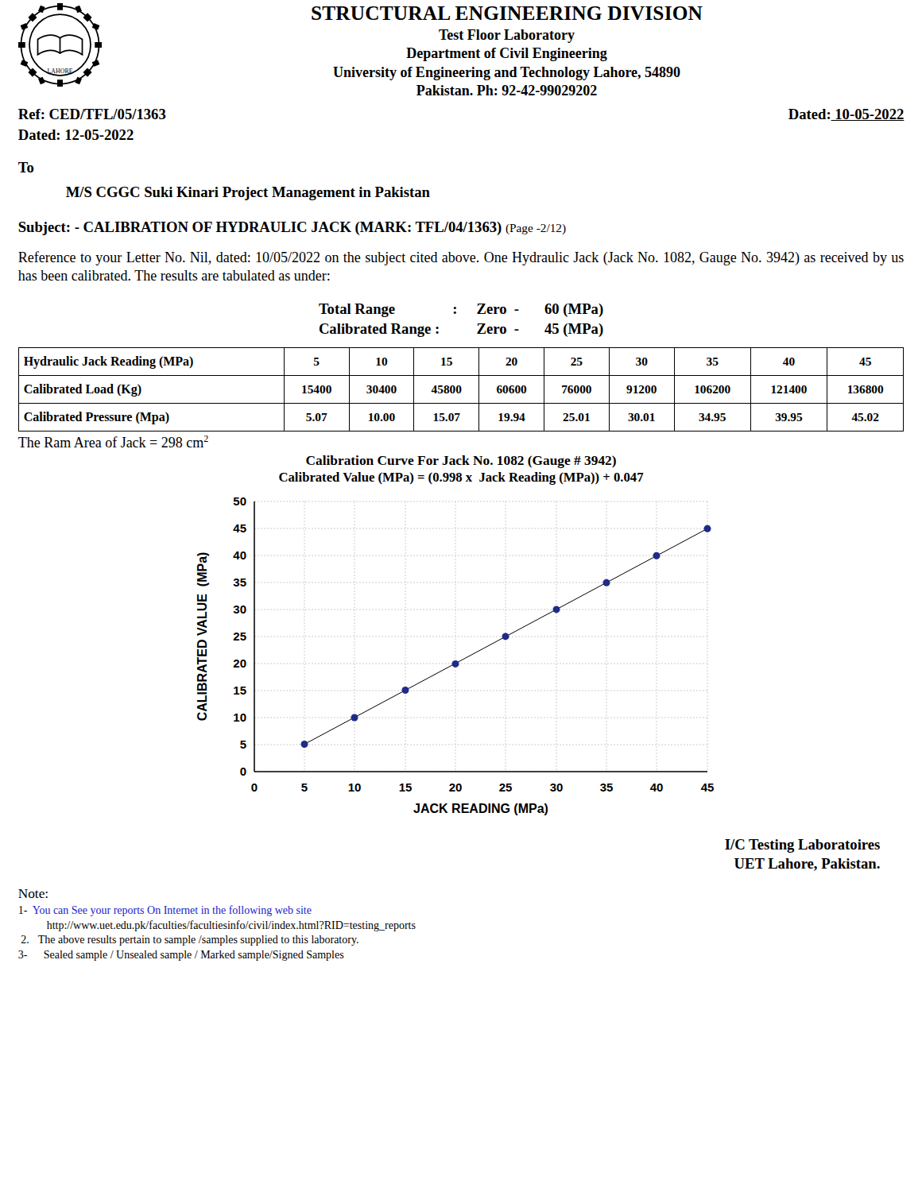LAHORE
STRUCTURAL ENGINEERING DIVISION
Test Floor Laboratory
Department of Civil Engineering
University of Engineering and Technology Lahore, 54890
Pakistan. Ph: 92-42-99029202
Ref: CED/TFL/05/1363
Dated: 10-05-2022
Dated: 12-05-2022
To
M/S CGGC Suki Kinari Project Management in Pakistan
Subject: - CALIBRATION OF HYDRAULIC JACK (MARK: TFL/04/1363) (Page -2/12)
Reference to your Letter No. Nil, dated: 10/05/2022 on the subject cited above. One Hydraulic Jack (Jack No. 1082, Gauge No. 3942) as received by us has been calibrated. The results are tabulated as under:
| Total Range | : | Zero - | 60 (MPa) |
| Calibrated Range : | | Zero - | 45 (MPa) |
| Hydraulic Jack Reading (MPa) | 5 | 10 | 15 | 20 | 25 | 30 | 35 | 40 | 45 |
| Calibrated Load (Kg) | 15400 | 30400 | 45800 | 60600 | 76000 | 91200 | 106200 | 121400 | 136800 |
| Calibrated Pressure (Mpa) | 5.07 | 10.00 | 15.07 | 19.94 | 25.01 | 30.01 | 34.95 | 39.95 | 45.02 |
The Ram Area of Jack = 298 cm2
Calibration Curve For Jack No. 1082 (Gauge # 3942)
Calibrated Value (MPa) = (0.998 x Jack Reading (MPa)) + 0.047
0 5 10 15 20 25 30 35 40 45 50 0 5 10 15 20 25 30 35 40 45 JACK READING (MPa) CALIBRATED VALUE (MPa)
I/C Testing Laboratoires
UET Lahore, Pakistan.
Note:
1-You can See your reports On Internet in the following web site
http://www.uet.edu.pk/faculties/facultiesinfo/civil/index.html?RID=testing_reports
2. The above results pertain to sample /samples supplied to this laboratory.
3- Sealed sample / Unsealed sample / Marked sample/Signed Samples